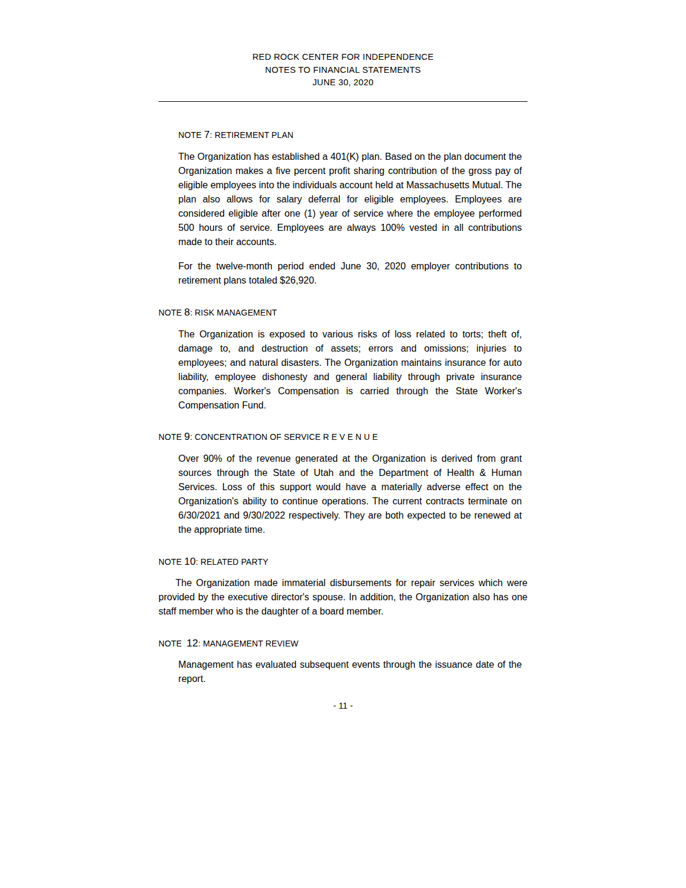RED ROCK CENTER FOR INDEPENDENCE
NOTES TO FINANCIAL STATEMENTS
JUNE 30, 2020
NOTE 7: RETIREMENT PLAN
The Organization has established a 401(K) plan. Based on the plan document the Organization makes a five percent profit sharing contribution of the gross pay of eligible employees into the individuals account held at Massachusetts Mutual. The plan also allows for salary deferral for eligible employees. Employees are considered eligible after one (1) year of service where the employee performed 500 hours of service. Employees are always 100% vested in all contributions made to their accounts.
For the twelve-month period ended June 30, 2020 employer contributions to retirement plans totaled $26,920.
NOTE 8: RISK MANAGEMENT
The Organization is exposed to various risks of loss related to torts; theft of, damage to, and destruction of assets; errors and omissions; injuries to employees; and natural disasters. The Organization maintains insurance for auto liability, employee dishonesty and general liability through private insurance companies. Worker's Compensation is carried through the State Worker's Compensation Fund.
NOTE 9: CONCENTRATION OF SERVICE R E V E N U E
Over 90% of the revenue generated at the Organization is derived from grant sources through the State of Utah and the Department of Health & Human Services. Loss of this support would have a materially adverse effect on the Organization's ability to continue operations. The current contracts terminate on 6/30/2021 and 9/30/2022 respectively. They are both expected to be renewed at the appropriate time.
NOTE 10: RELATED PARTY
The Organization made immaterial disbursements for repair services which were provided by the executive director's spouse. In addition, the Organization also has one staff member who is the daughter of a board member.
NOTE 12: MANAGEMENT REVIEW
Management has evaluated subsequent events through the issuance date of the report.
- 11 -